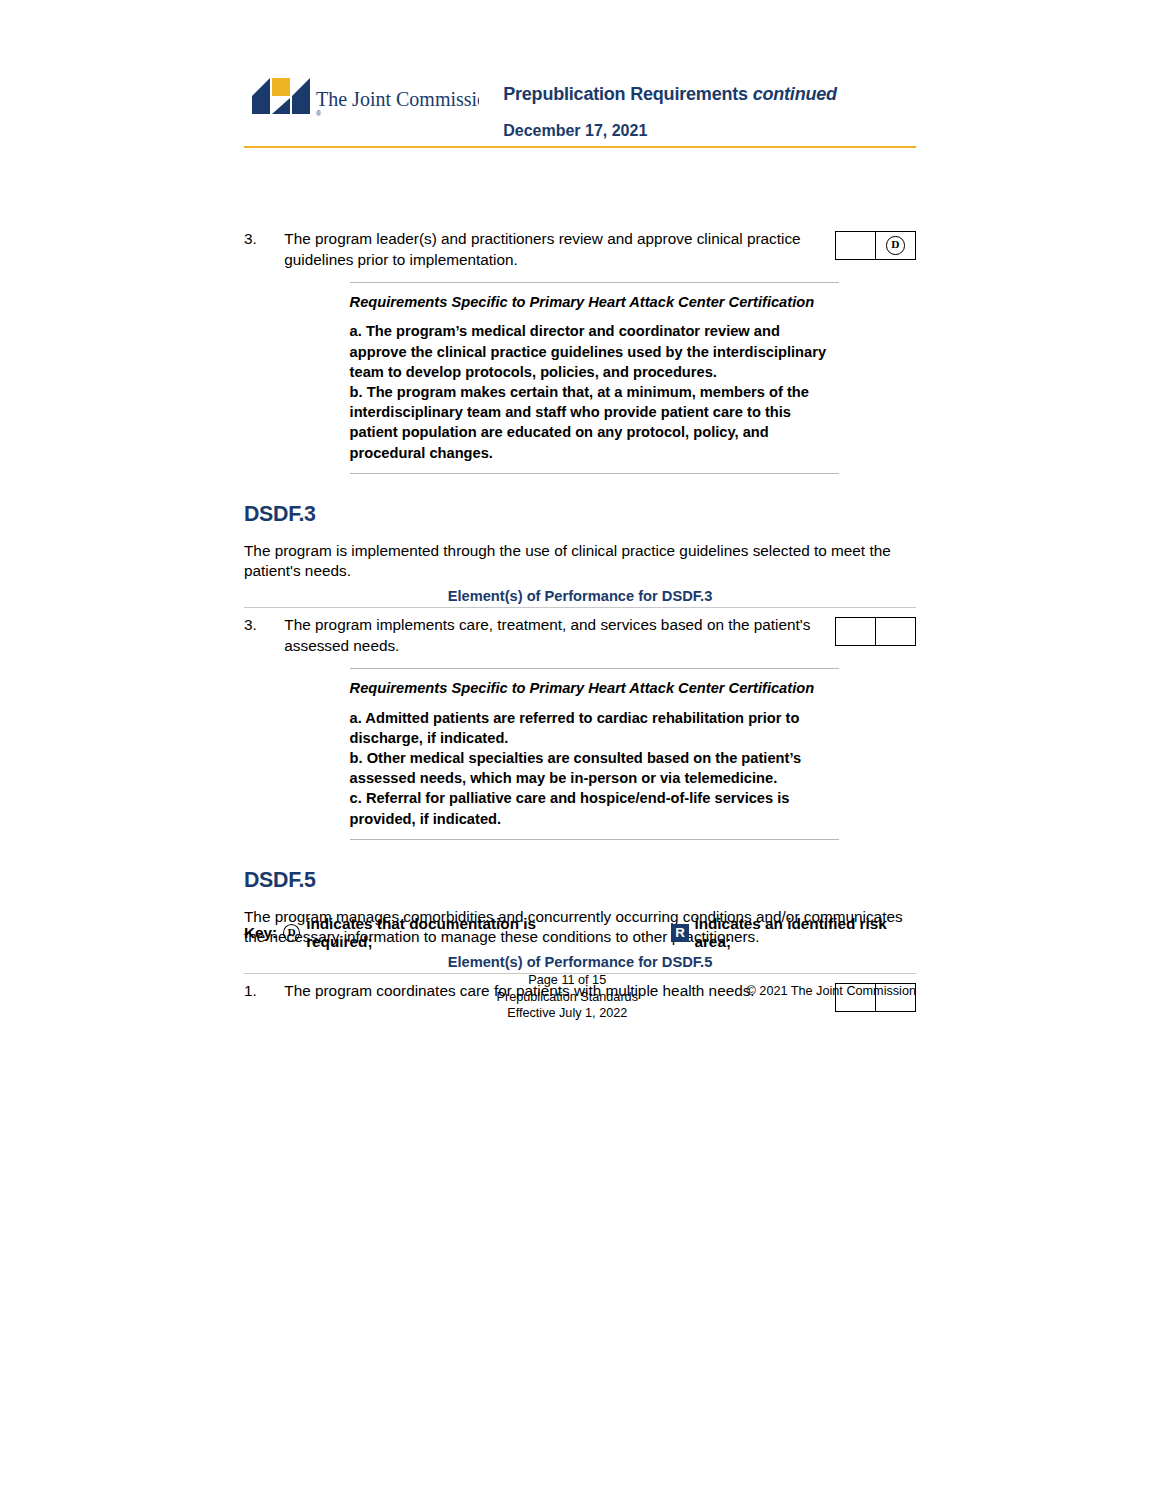The Joint Commission ®
Prepublication Requirements continued
December 17, 2021
3.
The program leader(s) and practitioners review and approve clinical practice guidelines prior to implementation.
D
Requirements Specific to Primary Heart Attack Center Certification
a. The program’s medical director and coordinator review and approve the clinical practice guidelines used by the interdisciplinary team to develop protocols, policies, and procedures.
b. The program makes certain that, at a minimum, members of the interdisciplinary team and staff who provide patient care to this patient population are educated on any protocol, policy, and procedural changes.
DSDF.3
The program is implemented through the use of clinical practice guidelines selected to meet the patient's needs.
Element(s) of Performance for DSDF.3
3.
The program implements care, treatment, and services based on the patient's assessed needs.
Requirements Specific to Primary Heart Attack Center Certification
a. Admitted patients are referred to cardiac rehabilitation prior to discharge, if indicated.
b. Other medical specialties are consulted based on the patient’s assessed needs, which may be in-person or via telemedicine.
c. Referral for palliative care and hospice/end-of-life services is provided, if indicated.
DSDF.5
The program manages comorbidities and concurrently occurring conditions and/or communicates the necessary information to manage these conditions to other practitioners.
Element(s) of Performance for DSDF.5
1.
The program coordinates care for patients with multiple health needs.
Key: D indicates that documentation is required; R indicates an identified risk area;
Page 11 of 15
Prepublication Standards
Effective July 1, 2022
© 2021 The Joint Commission